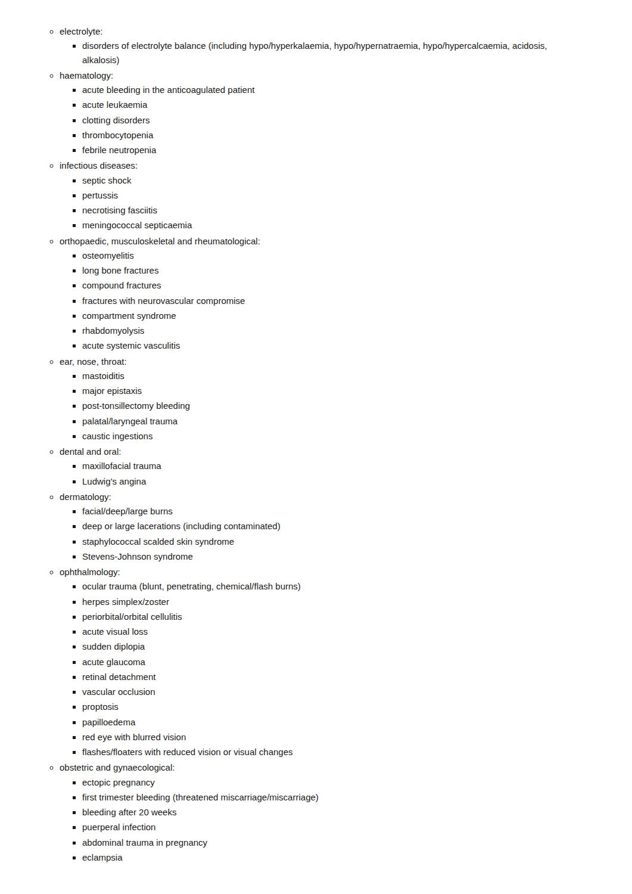electrolyte:
disorders of electrolyte balance (including hypo/hyperkalaemia, hypo/hypernatraemia, hypo/hypercalcaemia, acidosis, alkalosis)
haematology:
acute bleeding in the anticoagulated patient
acute leukaemia
clotting disorders
thrombocytopenia
febrile neutropenia
infectious diseases:
septic shock
pertussis
necrotising fasciitis
meningococcal septicaemia
orthopaedic, musculoskeletal and rheumatological:
osteomyelitis
long bone fractures
compound fractures
fractures with neurovascular compromise
compartment syndrome
rhabdomyolysis
acute systemic vasculitis
ear, nose, throat:
mastoiditis
major epistaxis
post-tonsillectomy bleeding
palatal/laryngeal trauma
caustic ingestions
dental and oral:
maxillofacial trauma
Ludwig’s angina
dermatology:
facial/deep/large burns
deep or large lacerations (including contaminated)
staphylococcal scalded skin syndrome
Stevens-Johnson syndrome
ophthalmology:
ocular trauma (blunt, penetrating, chemical/flash burns)
herpes simplex/zoster
periorbital/orbital cellulitis
acute visual loss
sudden diplopia
acute glaucoma
retinal detachment
vascular occlusion
proptosis
papilloedema
red eye with blurred vision
flashes/floaters with reduced vision or visual changes
obstetric and gynaecological:
ectopic pregnancy
first trimester bleeding (threatened miscarriage/miscarriage)
bleeding after 20 weeks
puerperal infection
abdominal trauma in pregnancy
eclampsia